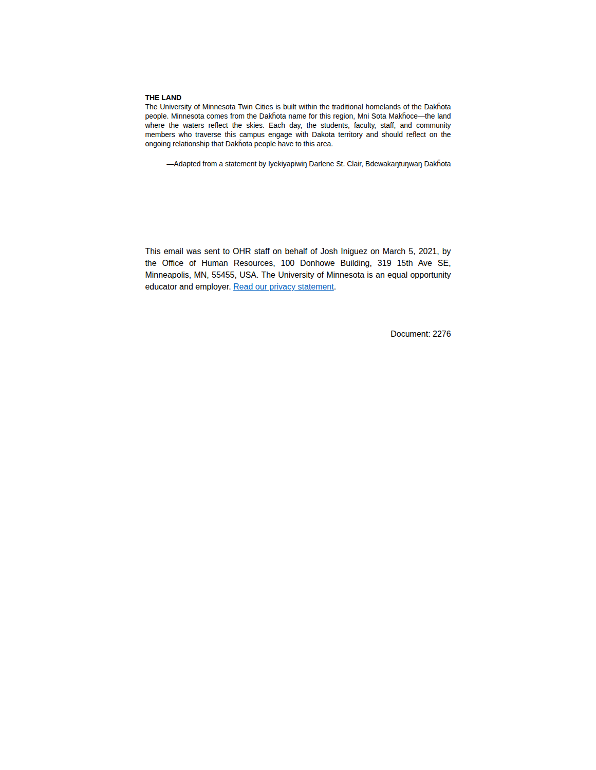THE LAND
The University of Minnesota Twin Cities is built within the traditional homelands of the Dakȟota people. Minnesota comes from the Dakȟota name for this region, Mni Sota Makȟoce—the land where the waters reflect the skies. Each day, the students, faculty, staff, and community members who traverse this campus engage with Dakota territory and should reflect on the ongoing relationship that Dakȟota people have to this area.
—Adapted from a statement by Iyekiyapiwiŋ Darlene St. Clair, Bdewakaŋtuŋwaŋ Dakȟota
This email was sent to OHR staff on behalf of Josh Iniguez on March 5, 2021, by the Office of Human Resources, 100 Donhowe Building, 319 15th Ave SE, Minneapolis, MN, 55455, USA. The University of Minnesota is an equal opportunity educator and employer. Read our privacy statement.
Document: 2276